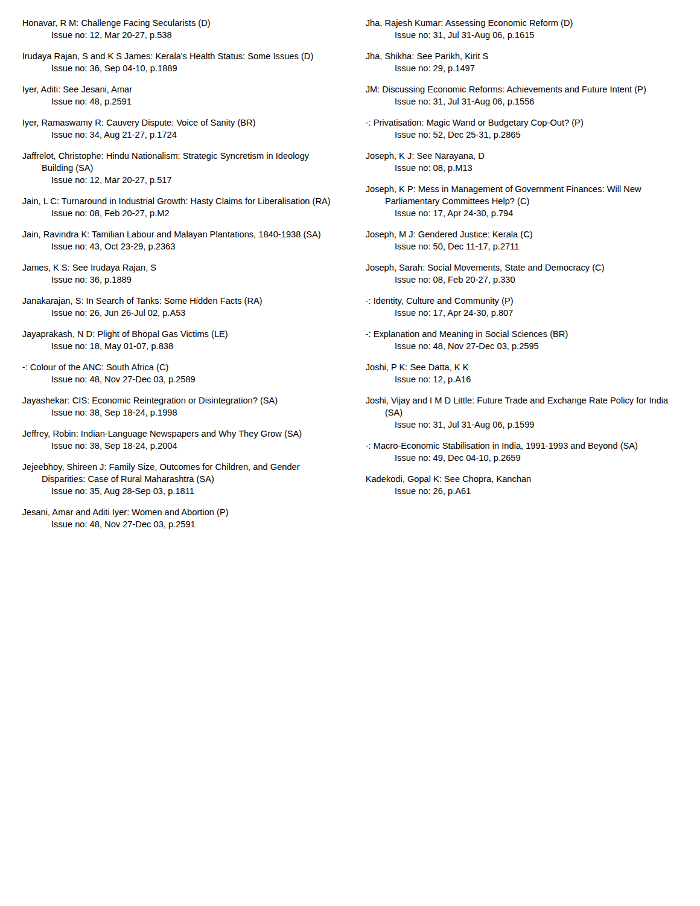Honavar, R M: Challenge Facing Secularists (D) Issue no: 12, Mar 20-27, p.538
Irudaya Rajan, S and K S James: Kerala's Health Status: Some Issues (D) Issue no: 36, Sep 04-10, p.1889
Iyer, Aditi: See Jesani, Amar Issue no: 48, p.2591
Iyer, Ramaswamy R: Cauvery Dispute: Voice of Sanity (BR) Issue no: 34, Aug 21-27, p.1724
Jaffrelot, Christophe: Hindu Nationalism: Strategic Syncretism in Ideology Building (SA) Issue no: 12, Mar 20-27, p.517
Jain, L C: Turnaround in Industrial Growth: Hasty Claims for Liberalisation (RA) Issue no: 08, Feb 20-27, p.M2
Jain, Ravindra K: Tamilian Labour and Malayan Plantations, 1840-1938 (SA) Issue no: 43, Oct 23-29, p.2363
James, K S: See Irudaya Rajan, S Issue no: 36, p.1889
Janakarajan, S: In Search of Tanks: Some Hidden Facts (RA) Issue no: 26, Jun 26-Jul 02, p.A53
Jayaprakash, N D: Plight of Bhopal Gas Victims (LE) Issue no: 18, May 01-07, p.838
-: Colour of the ANC: South Africa (C) Issue no: 48, Nov 27-Dec 03, p.2589
Jayashekar: CIS: Economic Reintegration or Disintegration? (SA) Issue no: 38, Sep 18-24, p.1998
Jeffrey, Robin: Indian-Language Newspapers and Why They Grow (SA) Issue no: 38, Sep 18-24, p.2004
Jejeebhoy, Shireen J: Family Size, Outcomes for Children, and Gender Disparities: Case of Rural Maharashtra (SA) Issue no: 35, Aug 28-Sep 03, p.1811
Jesani, Amar and Aditi Iyer: Women and Abortion (P) Issue no: 48, Nov 27-Dec 03, p.2591
Jha, Rajesh Kumar: Assessing Economic Reform (D) Issue no: 31, Jul 31-Aug 06, p.1615
Jha, Shikha: See Parikh, Kirit S Issue no: 29, p.1497
JM: Discussing Economic Reforms: Achievements and Future Intent (P) Issue no: 31, Jul 31-Aug 06, p.1556
-: Privatisation: Magic Wand or Budgetary Cop-Out? (P) Issue no: 52, Dec 25-31, p.2865
Joseph, K J: See Narayana, D Issue no: 08, p.M13
Joseph, K P: Mess in Management of Government Finances: Will New Parliamentary Committees Help? (C) Issue no: 17, Apr 24-30, p.794
Joseph, M J: Gendered Justice: Kerala (C) Issue no: 50, Dec 11-17, p.2711
Joseph, Sarah: Social Movements, State and Democracy (C) Issue no: 08, Feb 20-27, p.330
-: Identity, Culture and Community (P) Issue no: 17, Apr 24-30, p.807
-: Explanation and Meaning in Social Sciences (BR) Issue no: 48, Nov 27-Dec 03, p.2595
Joshi, P K: See Datta, K K Issue no: 12, p.A16
Joshi, Vijay and I M D Little: Future Trade and Exchange Rate Policy for India (SA) Issue no: 31, Jul 31-Aug 06, p.1599
-: Macro-Economic Stabilisation in India, 1991-1993 and Beyond (SA) Issue no: 49, Dec 04-10, p.2659
Kadekodi, Gopal K: See Chopra, Kanchan Issue no: 26, p.A61